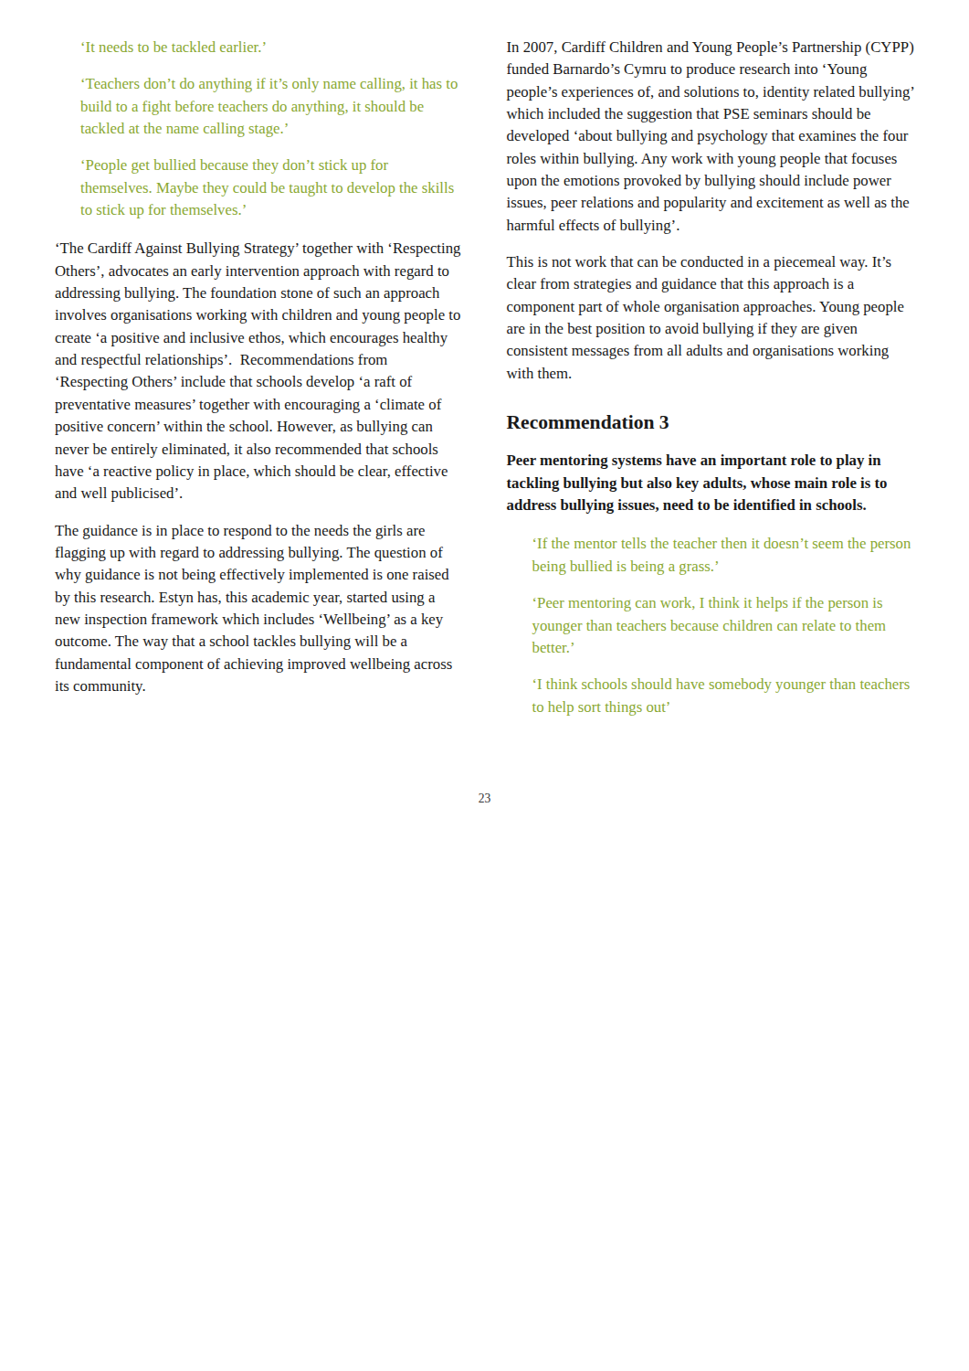‘It needs to be tackled earlier.’
‘Teachers don’t do anything if it’s only name calling, it has to build to a fight before teachers do anything, it should be tackled at the name calling stage.’
‘People get bullied because they don’t stick up for themselves. Maybe they could be taught to develop the skills to stick up for themselves.’
‘The Cardiff Against Bullying Strategy’ together with ‘Respecting Others’, advocates an early intervention approach with regard to addressing bullying. The foundation stone of such an approach involves organisations working with children and young people to create ‘a positive and inclusive ethos, which encourages healthy and respectful relationships’. Recommendations from ‘Respecting Others’ include that schools develop ‘a raft of preventative measures’ together with encouraging a ‘climate of positive concern’ within the school. However, as bullying can never be entirely eliminated, it also recommended that schools have ‘a reactive policy in place, which should be clear, effective and well publicised’.
The guidance is in place to respond to the needs the girls are flagging up with regard to addressing bullying. The question of why guidance is not being effectively implemented is one raised by this research. Estyn has, this academic year, started using a new inspection framework which includes ‘Wellbeing’ as a key outcome. The way that a school tackles bullying will be a fundamental component of achieving improved wellbeing across its community.
In 2007, Cardiff Children and Young People’s Partnership (CYPP) funded Barnardo’s Cymru to produce research into ‘Young people’s experiences of, and solutions to, identity related bullying’ which included the suggestion that PSE seminars should be developed ‘about bullying and psychology that examines the four roles within bullying. Any work with young people that focuses upon the emotions provoked by bullying should include power issues, peer relations and popularity and excitement as well as the harmful effects of bullying’.
This is not work that can be conducted in a piecemeal way. It’s clear from strategies and guidance that this approach is a component part of whole organisation approaches. Young people are in the best position to avoid bullying if they are given consistent messages from all adults and organisations working with them.
Recommendation 3
Peer mentoring systems have an important role to play in tackling bullying but also key adults, whose main role is to address bullying issues, need to be identified in schools.
‘If the mentor tells the teacher then it doesn’t seem the person being bullied is being a grass.’
‘Peer mentoring can work, I think it helps if the person is younger than teachers because children can relate to them better.’
‘I think schools should have somebody younger than teachers to help sort things out’
23